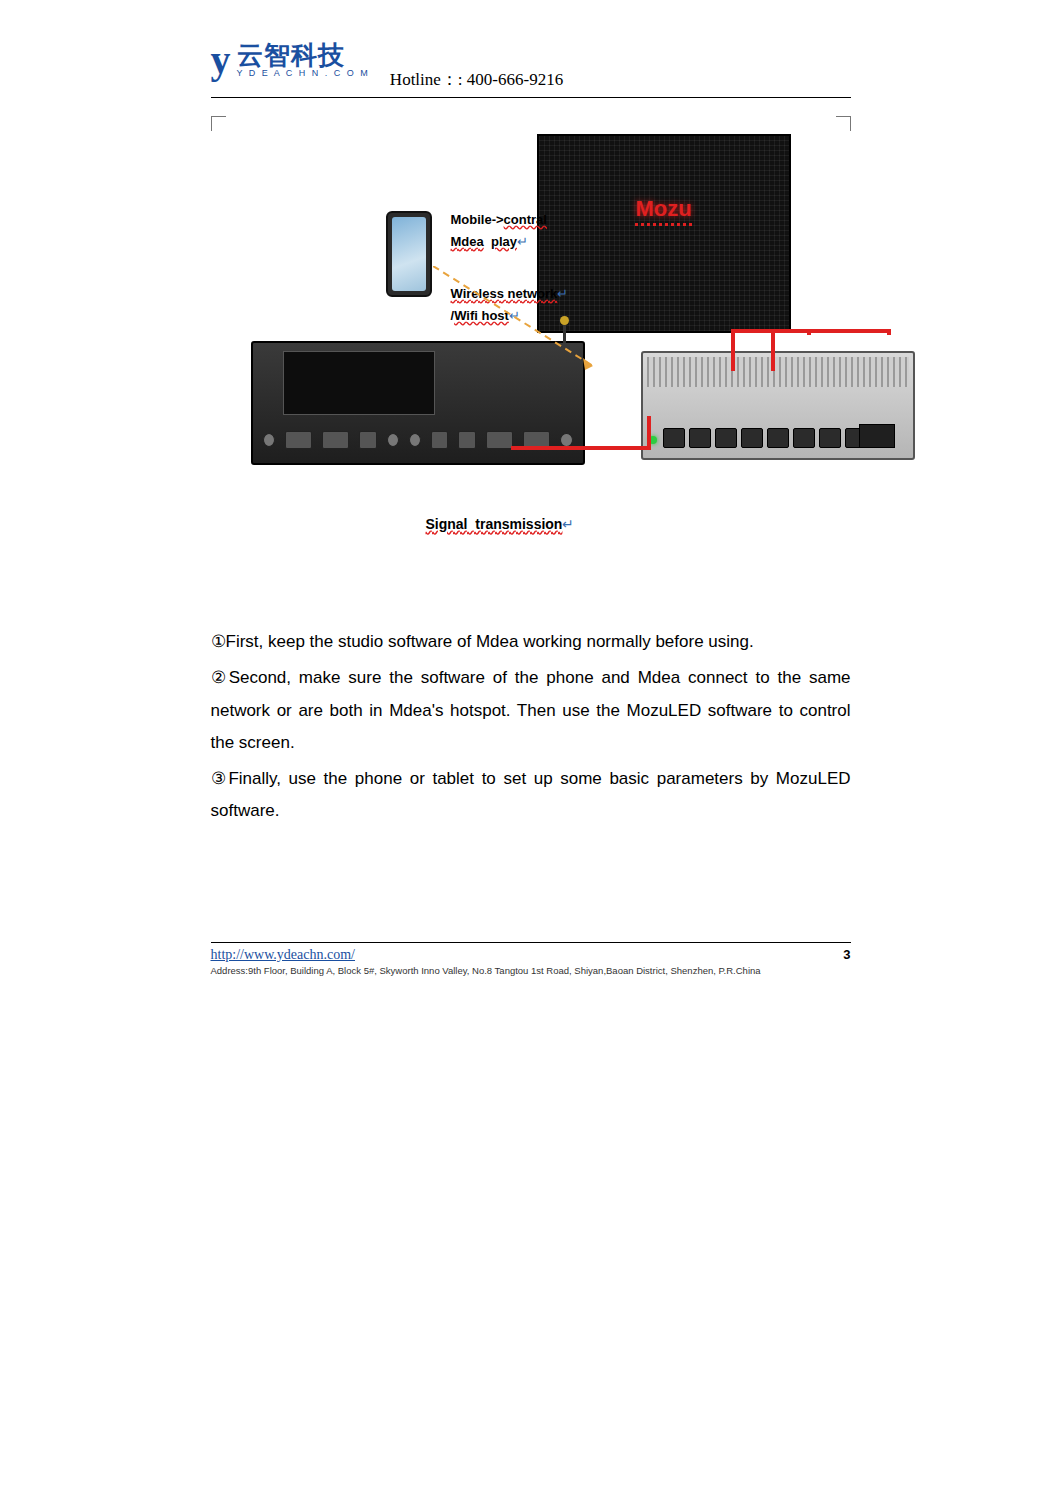y
云智科技
Y D E A C H N . C O M
Hotline：: 400-666-9216
Mozu
Mobile->contral
Mdea play↵
Wireless network↵
/Wifi host↵
T1.0 Distributor↵
Signal transmission↵
① First, keep the studio software of Mdea working normally before using.
② Second, make sure the software of the phone and Mdea connect to the same network or are both in Mdea's hotspot. Then use the MozuLED software to control the screen.
③ Finally, use the phone or tablet to set up some basic parameters by MozuLED software.
http://www.ydeachn.com/
Address:9th Floor, Building A, Block 5#, Skyworth Inno Valley, No.8 Tangtou 1st Road, Shiyan,Baoan District, Shenzhen, P.R.China
3